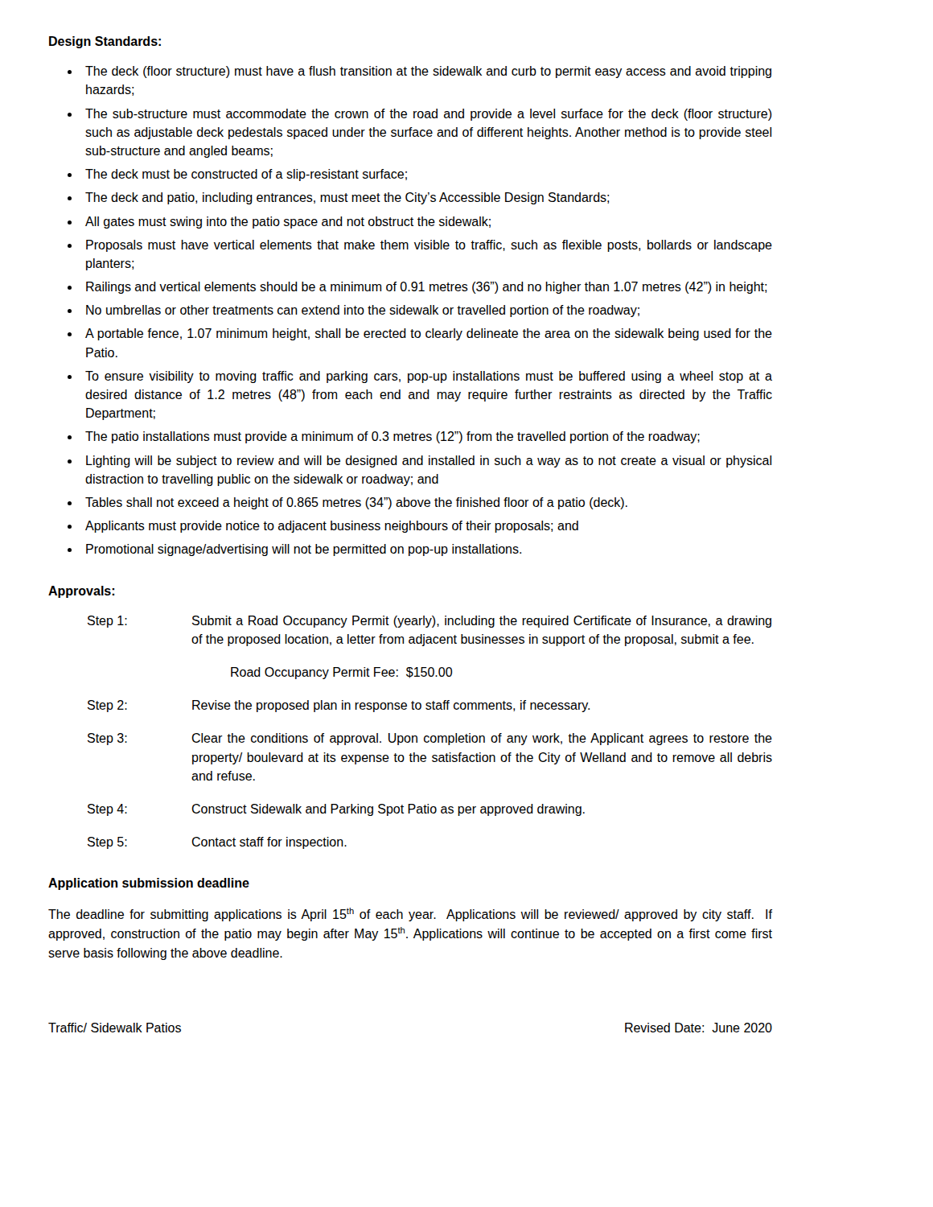Design Standards:
The deck (floor structure) must have a flush transition at the sidewalk and curb to permit easy access and avoid tripping hazards;
The sub-structure must accommodate the crown of the road and provide a level surface for the deck (floor structure) such as adjustable deck pedestals spaced under the surface and of different heights. Another method is to provide steel sub-structure and angled beams;
The deck must be constructed of a slip-resistant surface;
The deck and patio, including entrances, must meet the City’s Accessible Design Standards;
All gates must swing into the patio space and not obstruct the sidewalk;
Proposals must have vertical elements that make them visible to traffic, such as flexible posts, bollards or landscape planters;
Railings and vertical elements should be a minimum of 0.91 metres (36”) and no higher than 1.07 metres (42”) in height;
No umbrellas or other treatments can extend into the sidewalk or travelled portion of the roadway;
A portable fence, 1.07 minimum height, shall be erected to clearly delineate the area on the sidewalk being used for the Patio.
To ensure visibility to moving traffic and parking cars, pop-up installations must be buffered using a wheel stop at a desired distance of 1.2 metres (48”) from each end and may require further restraints as directed by the Traffic Department;
The patio installations must provide a minimum of 0.3 metres (12”) from the travelled portion of the roadway;
Lighting will be subject to review and will be designed and installed in such a way as to not create a visual or physical distraction to travelling public on the sidewalk or roadway; and
Tables shall not exceed a height of 0.865 metres (34”) above the finished floor of a patio (deck).
Applicants must provide notice to adjacent business neighbours of their proposals; and
Promotional signage/advertising will not be permitted on pop-up installations.
Approvals:
Step 1:
Submit a Road Occupancy Permit (yearly), including the required Certificate of Insurance, a drawing of the proposed location, a letter from adjacent businesses in support of the proposal, submit a fee.
Road Occupancy Permit Fee: $150.00
Step 2:
Revise the proposed plan in response to staff comments, if necessary.
Step 3:
Clear the conditions of approval. Upon completion of any work, the Applicant agrees to restore the property/ boulevard at its expense to the satisfaction of the City of Welland and to remove all debris and refuse.
Step 4:
Construct Sidewalk and Parking Spot Patio as per approved drawing.
Step 5:
Contact staff for inspection.
Application submission deadline
The deadline for submitting applications is April 15th of each year. Applications will be reviewed/ approved by city staff. If approved, construction of the patio may begin after May 15th. Applications will continue to be accepted on a first come first serve basis following the above deadline.
Traffic/ Sidewalk Patios
Revised Date: June 2020